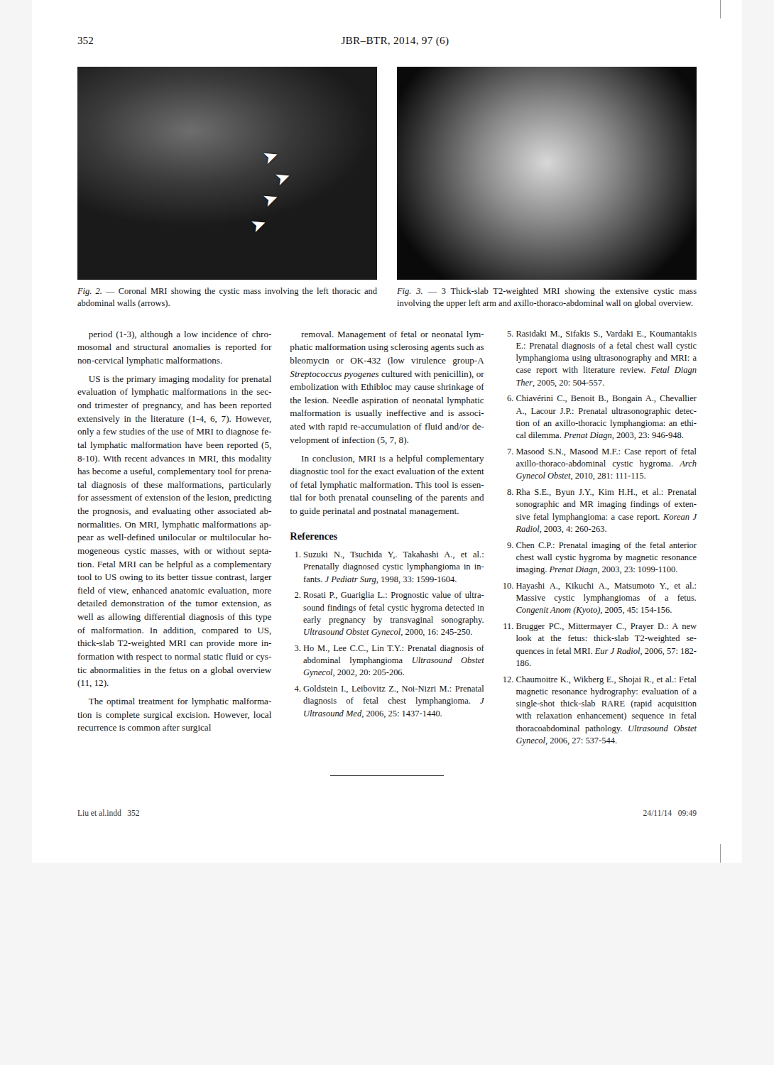352 JBR–BTR, 2014, 97 (6)
➤ ➤ ➤ ➤
Fig. 2. — Coronal MRI showing the cystic mass involving the left thoracic and abdominal walls (arrows).
Fig. 3. — 3 Thick-slab T2-weighted MRI showing the extensive cystic mass involving the upper left arm and axillo-thoraco-abdominal wall on global overview.
period (1-3), although a low incidence of chromosomal and structural anomalies is reported for non-cervical lymphatic malformations.
US is the primary imaging modality for prenatal evaluation of lymphatic malformations in the second trimester of pregnancy, and has been reported extensively in the literature (1-4, 6, 7). However, only a few studies of the use of MRI to diagnose fetal lymphatic malformation have been reported (5, 8-10). With recent advances in MRI, this modality has become a useful, complementary tool for prenatal diagnosis of these malformations, particularly for assessment of extension of the lesion, predicting the prognosis, and evaluating other associated abnormalities. On MRI, lymphatic malformations appear as well-defined unilocular or multilocular homogeneous cystic masses, with or without septation. Fetal MRI can be helpful as a complementary tool to US owing to its better tissue contrast, larger field of view, enhanced anatomic evaluation, more detailed demonstration of the tumor extension, as well as allowing differential diagnosis of this type of malformation. In addition, compared to US, thick-slab T2-weighted MRI can provide more information with respect to normal static fluid or cystic abnormalities in the fetus on a global overview (11, 12).
The optimal treatment for lymphatic malformation is complete surgical excision. However, local recurrence is common after surgical
removal. Management of fetal or neonatal lymphatic malformation using sclerosing agents such as bleomycin or OK-432 (low virulence group-A Streptococcus pyogenes cultured with penicillin), or embolization with Ethibloc may cause shrinkage of the lesion. Needle aspiration of neonatal lymphatic malformation is usually ineffective and is associated with rapid re-accumulation of fluid and/or development of infection (5, 7, 8).
In conclusion, MRI is a helpful complementary diagnostic tool for the exact evaluation of the extent of fetal lymphatic malformation. This tool is essential for both prenatal counseling of the parents and to guide perinatal and postnatal management.
References
Suzuki N., Tsuchida Y,. Takahashi A., et al.: Prenatally diagnosed cystic lymphangioma in infants. J Pediatr Surg, 1998, 33: 1599-1604.
Rosati P., Guariglia L.: Prognostic value of ultrasound findings of fetal cystic hygroma detected in early pregnancy by transvaginal sonography. Ultrasound Obstet Gynecol, 2000, 16: 245-250.
Ho M., Lee C.C., Lin T.Y.: Prenatal diagnosis of abdominal lymphangioma Ultrasound Obstet Gynecol, 2002, 20: 205-206.
Goldstein I., Leibovitz Z., Noi-Nizri M.: Prenatal diagnosis of fetal chest lymphangioma. J Ultrasound Med, 2006, 25: 1437-1440.
Rasidaki M., Sifakis S., Vardaki E., Koumantakis E.: Prenatal diagnosis of a fetal chest wall cystic lymphangioma using ultrasonography and MRI: a case report with literature review. Fetal Diagn Ther, 2005, 20: 504-557.
Chiavérini C., Benoit B., Bongain A., Chevallier A., Lacour J.P.: Prenatal ultrasonographic detection of an axillo-thoracic lymphangioma: an ethical dilemma. Prenat Diagn, 2003, 23: 946-948.
Masood S.N., Masood M.F.: Case report of fetal axillo-thoraco-abdominal cystic hygroma. Arch Gynecol Obstet, 2010, 281: 111-115.
Rha S.E., Byun J.Y., Kim H.H., et al.: Prenatal sonographic and MR imaging findings of extensive fetal lymphangioma: a case report. Korean J Radiol, 2003, 4: 260-263.
Chen C.P.: Prenatal imaging of the fetal anterior chest wall cystic hygroma by magnetic resonance imaging. Prenat Diagn, 2003, 23: 1099-1100.
Hayashi A., Kikuchi A., Matsumoto Y., et al.: Massive cystic lymphangiomas of a fetus. Congenit Anom (Kyoto), 2005, 45: 154-156.
Brugger PC., Mittermayer C., Prayer D.: A new look at the fetus: thick-slab T2-weighted sequences in fetal MRI. Eur J Radiol, 2006, 57: 182-186.
Chaumoitre K., Wikberg E., Shojai R., et al.: Fetal magnetic resonance hydrography: evaluation of a single-shot thick-slab RARE (rapid acquisition with relaxation enhancement) sequence in fetal thoracoabdominal pathology. Ultrasound Obstet Gynecol, 2006, 27: 537-544.
Liu et al.indd 352 24/11/14 09:49